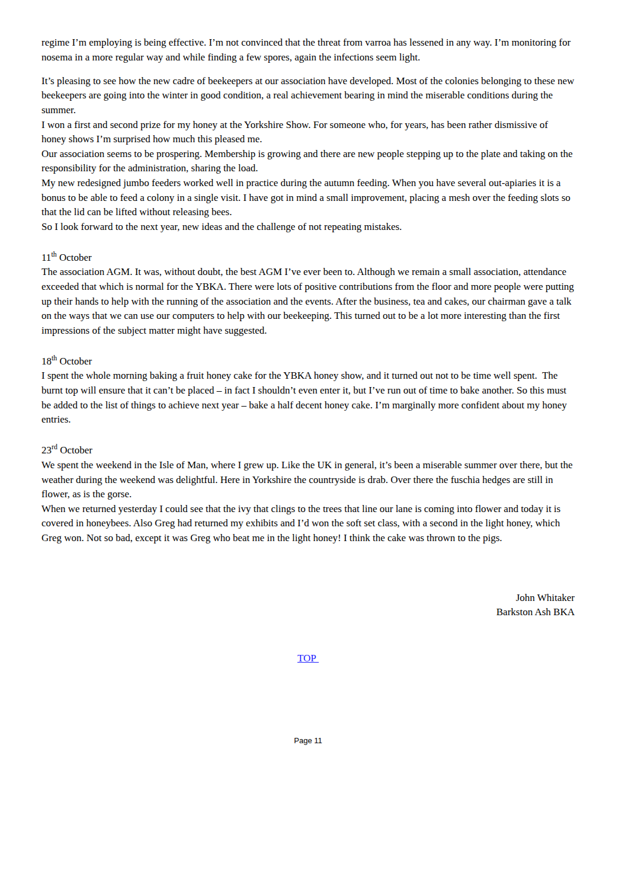regime I’m employing is being effective. I’m not convinced that the threat from varroa has lessened in any way. I’m monitoring for nosema in a more regular way and while finding a few spores, again the infections seem light.
It’s pleasing to see how the new cadre of beekeepers at our association have developed. Most of the colonies belonging to these new beekeepers are going into the winter in good condition, a real achievement bearing in mind the miserable conditions during the summer.
I won a first and second prize for my honey at the Yorkshire Show. For someone who, for years, has been rather dismissive of honey shows I’m surprised how much this pleased me.
Our association seems to be prospering. Membership is growing and there are new people stepping up to the plate and taking on the responsibility for the administration, sharing the load.
My new redesigned jumbo feeders worked well in practice during the autumn feeding. When you have several out-apiaries it is a bonus to be able to feed a colony in a single visit. I have got in mind a small improvement, placing a mesh over the feeding slots so that the lid can be lifted without releasing bees.
So I look forward to the next year, new ideas and the challenge of not repeating mistakes.
11th October
The association AGM. It was, without doubt, the best AGM I’ve ever been to. Although we remain a small association, attendance exceeded that which is normal for the YBKA. There were lots of positive contributions from the floor and more people were putting up their hands to help with the running of the association and the events. After the business, tea and cakes, our chairman gave a talk on the ways that we can use our computers to help with our beekeeping. This turned out to be a lot more interesting than the first impressions of the subject matter might have suggested.
18th October
I spent the whole morning baking a fruit honey cake for the YBKA honey show, and it turned out not to be time well spent. The burnt top will ensure that it can’t be placed – in fact I shouldn’t even enter it, but I’ve run out of time to bake another. So this must be added to the list of things to achieve next year – bake a half decent honey cake. I’m marginally more confident about my honey entries.
23rd October
We spent the weekend in the Isle of Man, where I grew up. Like the UK in general, it’s been a miserable summer over there, but the weather during the weekend was delightful. Here in Yorkshire the countryside is drab. Over there the fuschia hedges are still in flower, as is the gorse.
When we returned yesterday I could see that the ivy that clings to the trees that line our lane is coming into flower and today it is covered in honeybees. Also Greg had returned my exhibits and I’d won the soft set class, with a second in the light honey, which Greg won. Not so bad, except it was Greg who beat me in the light honey! I think the cake was thrown to the pigs.
John Whitaker
Barkston Ash BKA
TOP
Page 11